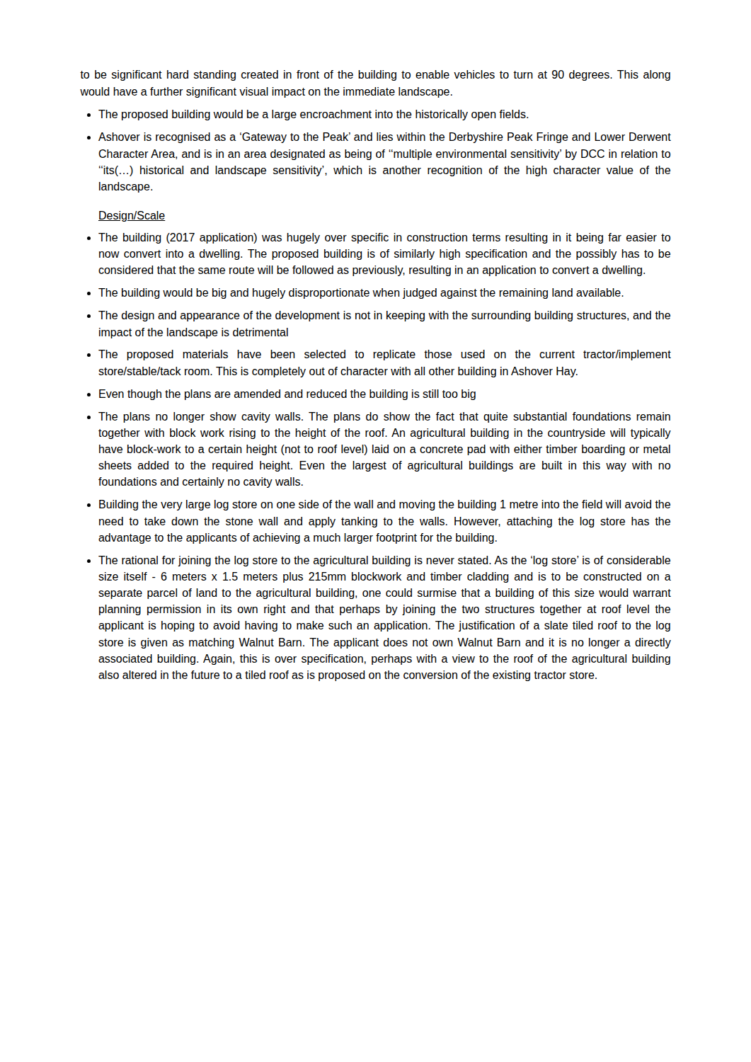to be significant hard standing created in front of the building to enable vehicles to turn at 90 degrees. This along would have a further significant visual impact on the immediate landscape.
The proposed building would be a large encroachment into the historically open fields.
Ashover is recognised as a ‘Gateway to the Peak’ and lies within the Derbyshire Peak Fringe and Lower Derwent Character Area, and is in an area designated as being of ‘‘multiple environmental sensitivity’ by DCC in relation to ‘‘its(…) historical and landscape sensitivity’, which is another recognition of the high character value of the landscape.
Design/Scale
The building (2017 application) was hugely over specific in construction terms resulting in it being far easier to now convert into a dwelling. The proposed building is of similarly high specification and the possibly has to be considered that the same route will be followed as previously, resulting in an application to convert a dwelling.
The building would be big and hugely disproportionate when judged against the remaining land available.
The design and appearance of the development is not in keeping with the surrounding building structures, and the impact of the landscape is detrimental
The proposed materials have been selected to replicate those used on the current tractor/implement store/stable/tack room. This is completely out of character with all other building in Ashover Hay.
Even though the plans are amended and reduced the building is still too big
The plans no longer show cavity walls. The plans do show the fact that quite substantial foundations remain together with block work rising to the height of the roof. An agricultural building in the countryside will typically have block-work to a certain height (not to roof level) laid on a concrete pad with either timber boarding or metal sheets added to the required height. Even the largest of agricultural buildings are built in this way with no foundations and certainly no cavity walls.
Building the very large log store on one side of the wall and moving the building 1 metre into the field will avoid the need to take down the stone wall and apply tanking to the walls. However, attaching the log store has the advantage to the applicants of achieving a much larger footprint for the building.
The rational for joining the log store to the agricultural building is never stated. As the ‘log store’ is of considerable size itself - 6 meters x 1.5 meters plus 215mm blockwork and timber cladding and is to be constructed on a separate parcel of land to the agricultural building, one could surmise that a building of this size would warrant planning permission in its own right and that perhaps by joining the two structures together at roof level the applicant is hoping to avoid having to make such an application. The justification of a slate tiled roof to the log store is given as matching Walnut Barn. The applicant does not own Walnut Barn and it is no longer a directly associated building. Again, this is over specification, perhaps with a view to the roof of the agricultural building also altered in the future to a tiled roof as is proposed on the conversion of the existing tractor store.